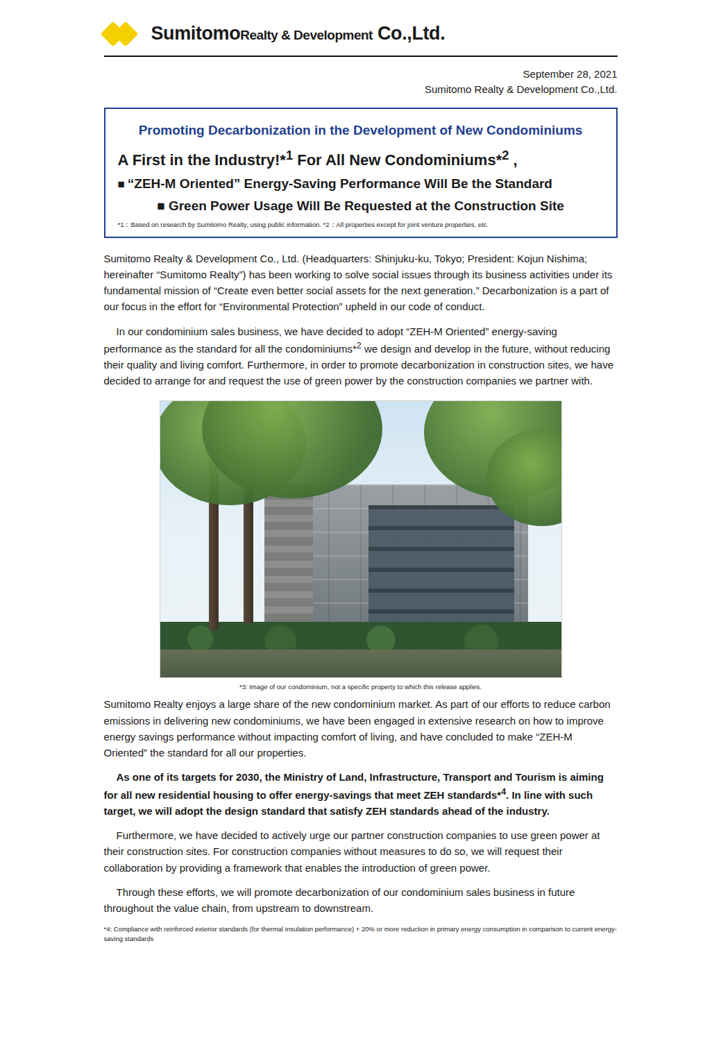SumitomoRealty & Development Co.,Ltd.
September 28, 2021
Sumitomo Realty & Development Co.,Ltd.
Promoting Decarbonization in the Development of New Condominiums
A First in the Industry!*1 For All New Condominiums*2 ,
■“ZEH-M Oriented” Energy-Saving Performance Will Be the Standard
■ Green Power Usage Will Be Requested at the Construction Site
*1：Based on research by Sumitomo Realty, using public information. *2：All properties except for joint venture properties, etc.
Sumitomo Realty & Development Co., Ltd. (Headquarters: Shinjuku-ku, Tokyo; President: Kojun Nishima; hereinafter “Sumitomo Realty”) has been working to solve social issues through its business activities under its fundamental mission of “Create even better social assets for the next generation.” Decarbonization is a part of our focus in the effort for “Environmental Protection” upheld in our code of conduct.
In our condominium sales business, we have decided to adopt “ZEH-M Oriented” energy-saving performance as the standard for all the condominiums*2 we design and develop in the future, without reducing their quality and living comfort. Furthermore, in order to promote decarbonization in construction sites, we have decided to arrange for and request the use of green power by the construction companies we partner with.
*3: Image of our condominium, not a specific property to which this release applies.
Sumitomo Realty enjoys a large share of the new condominium market. As part of our efforts to reduce carbon emissions in delivering new condominiums, we have been engaged in extensive research on how to improve energy savings performance without impacting comfort of living, and have concluded to make “ZEH-M Oriented” the standard for all our properties.
As one of its targets for 2030, the Ministry of Land, Infrastructure, Transport and Tourism is aiming for all new residential housing to offer energy-savings that meet ZEH standards*4. In line with such target, we will adopt the design standard that satisfy ZEH standards ahead of the industry.
Furthermore, we have decided to actively urge our partner construction companies to use green power at their construction sites. For construction companies without measures to do so, we will request their collaboration by providing a framework that enables the introduction of green power.
Through these efforts, we will promote decarbonization of our condominium sales business in future throughout the value chain, from upstream to downstream.
*4: Compliance with reinforced exterior standards (for thermal insulation performance) + 20% or more reduction in primary energy consumption in comparison to current energy-saving standards